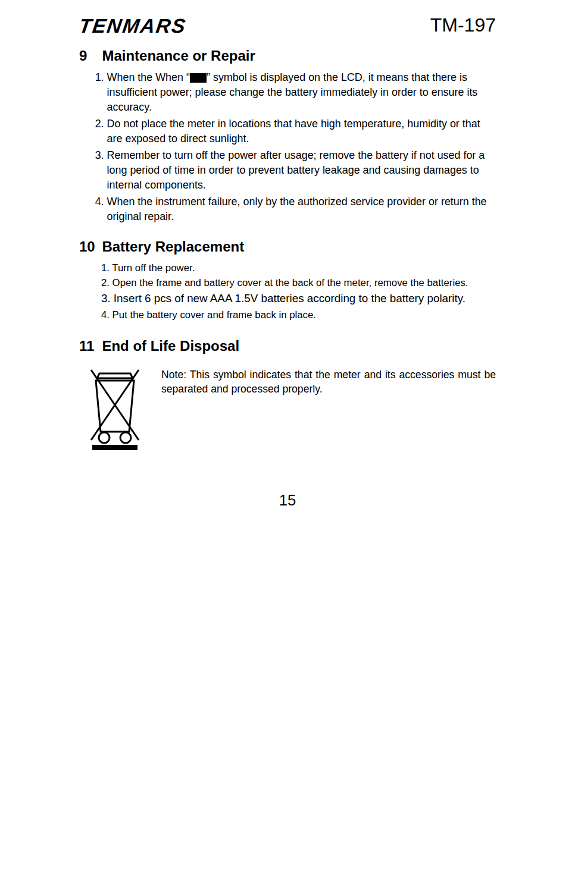TENMARS
TM-197
9 Maintenance or Repair
When the When “ ” symbol is displayed on the LCD, it means that there is insufficient power; please change the battery immediately in order to ensure its accuracy.
Do not place the meter in locations that have high temperature, humidity or that are exposed to direct sunlight.
Remember to turn off the power after usage; remove the battery if not used for a long period of time in order to prevent battery leakage and causing damages to internal components.
When the instrument failure, only by the authorized service provider or return the original repair.
10 Battery Replacement
1. Turn off the power.
2. Open the frame and battery cover at the back of the meter, remove the batteries.
3. Insert 6 pcs of new AAA 1.5V batteries according to the battery polarity.
4. Put the battery cover and frame back in place.
11 End of Life Disposal
Note: This symbol indicates that the meter and its accessories must be separated and processed properly.
15